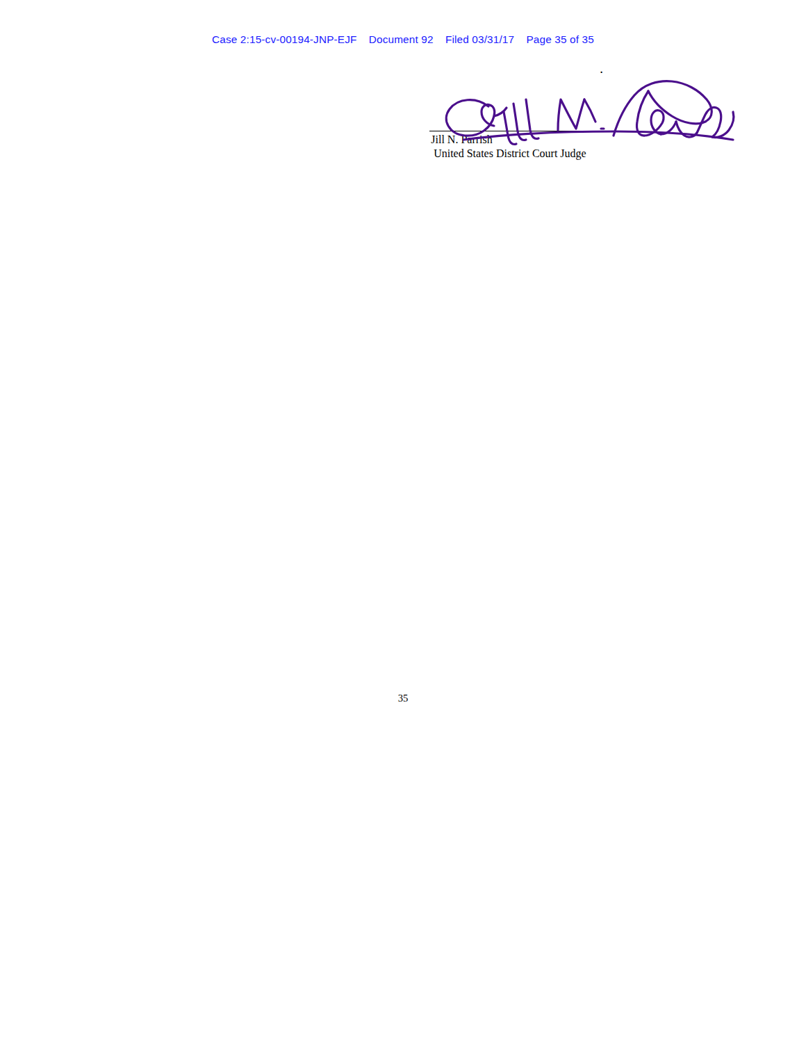Case 2:15-cv-00194-JNP-EJF Document 92 Filed 03/31/17 Page 35 of 35
.
Jill N. Parrish
United States District Court Judge
35